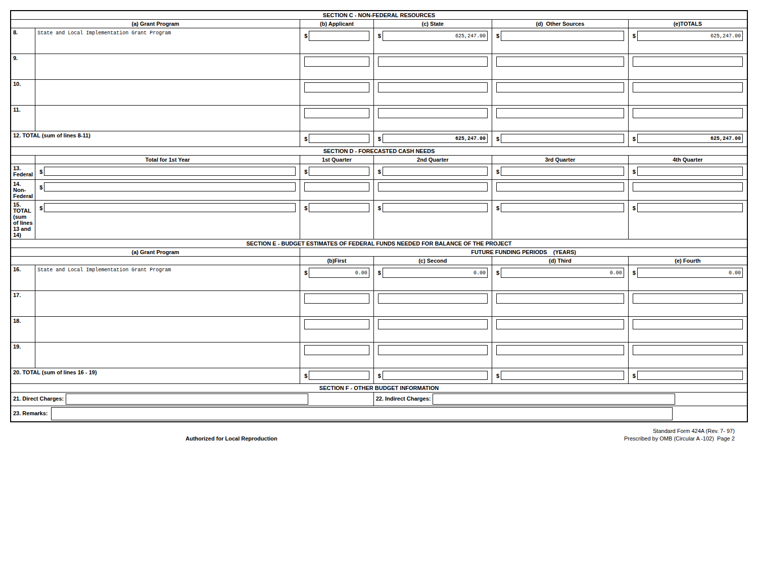| SECTION C - NON-FEDERAL RESOURCES |
| (a) Grant Program | (b) Applicant | (c) State | (d) Other Sources | (e)TOTALS |
| 8. | State and Local Implementation Grant Program | $ | $ 625,247.00 | $ | $ 625,247.00 |
| 9. | | | | | |
| 10. | | | | | |
| 11. | | | | | |
| 12. TOTAL (sum of lines 8-11) | $ | $ 625,247.00 | $ | $ 625,247.00 |
| SECTION D - FORECASTED CASH NEEDS |
| | Total for 1st Year | 1st Quarter | 2nd Quarter | 3rd Quarter | 4th Quarter |
| 13. Federal | $ | $ | $ | $ | $ |
| 14. Non-Federal | $ | | | | |
| 15. TOTAL (sum of lines 13 and 14) | $ | $ | $ | $ | $ |
| SECTION E - BUDGET ESTIMATES OF FEDERAL FUNDS NEEDED FOR BALANCE OF THE PROJECT |
| (a) Grant Program | FUTURE FUNDING PERIODS (YEARS) |
| | (b)First | (c) Second | (d) Third | (e) Fourth |
| 16. | State and Local Implementation Grant Program | $ 0.00 | $ 0.00 | $ 0.00 | $ 0.00 |
| 17. | | | | | |
| 18. | | | | | |
| 19. | | | | | |
| 20. TOTAL (sum of lines 16 - 19) | $ | $ | $ | $ |
| SECTION F - OTHER BUDGET INFORMATION |
| 21. Direct Charges: | 22. Indirect Charges: |
| 23. Remarks: |
Authorized for Local Reproduction Standard Form 424A (Rev. 7- 97)
Prescribed by OMB (Circular A -102) Page 2